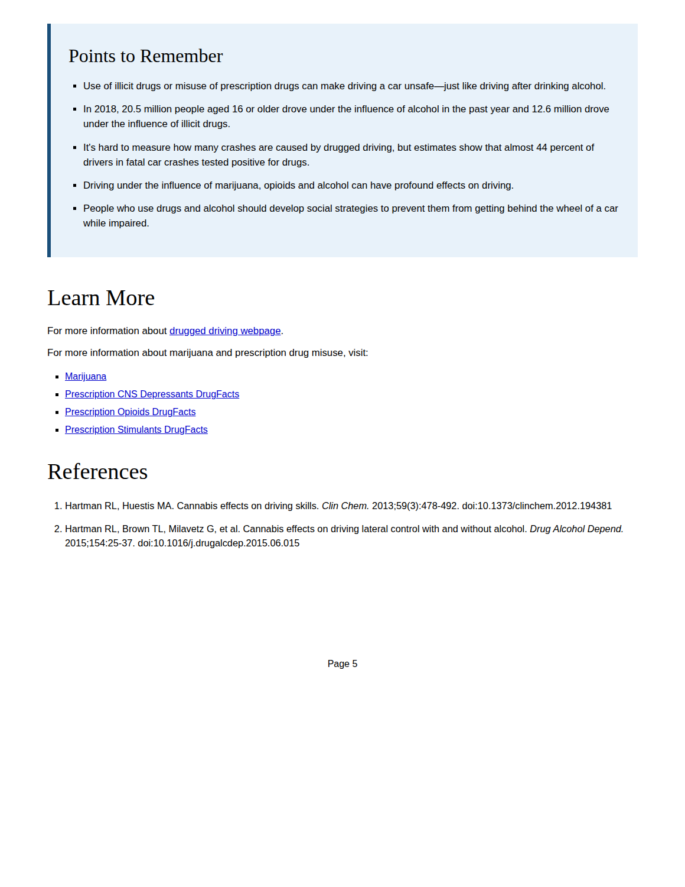Points to Remember
Use of illicit drugs or misuse of prescription drugs can make driving a car unsafe—just like driving after drinking alcohol.
In 2018, 20.5 million people aged 16 or older drove under the influence of alcohol in the past year and 12.6 million drove under the influence of illicit drugs.
It's hard to measure how many crashes are caused by drugged driving, but estimates show that almost 44 percent of drivers in fatal car crashes tested positive for drugs.
Driving under the influence of marijuana, opioids and alcohol can have profound effects on driving.
People who use drugs and alcohol should develop social strategies to prevent them from getting behind the wheel of a car while impaired.
Learn More
For more information about drugged driving webpage.
For more information about marijuana and prescription drug misuse, visit:
Marijuana
Prescription CNS Depressants DrugFacts
Prescription Opioids DrugFacts
Prescription Stimulants DrugFacts
References
Hartman RL, Huestis MA. Cannabis effects on driving skills. Clin Chem. 2013;59(3):478-492. doi:10.1373/clinchem.2012.194381
Hartman RL, Brown TL, Milavetz G, et al. Cannabis effects on driving lateral control with and without alcohol. Drug Alcohol Depend. 2015;154:25-37. doi:10.1016/j.drugalcdep.2015.06.015
Page 5